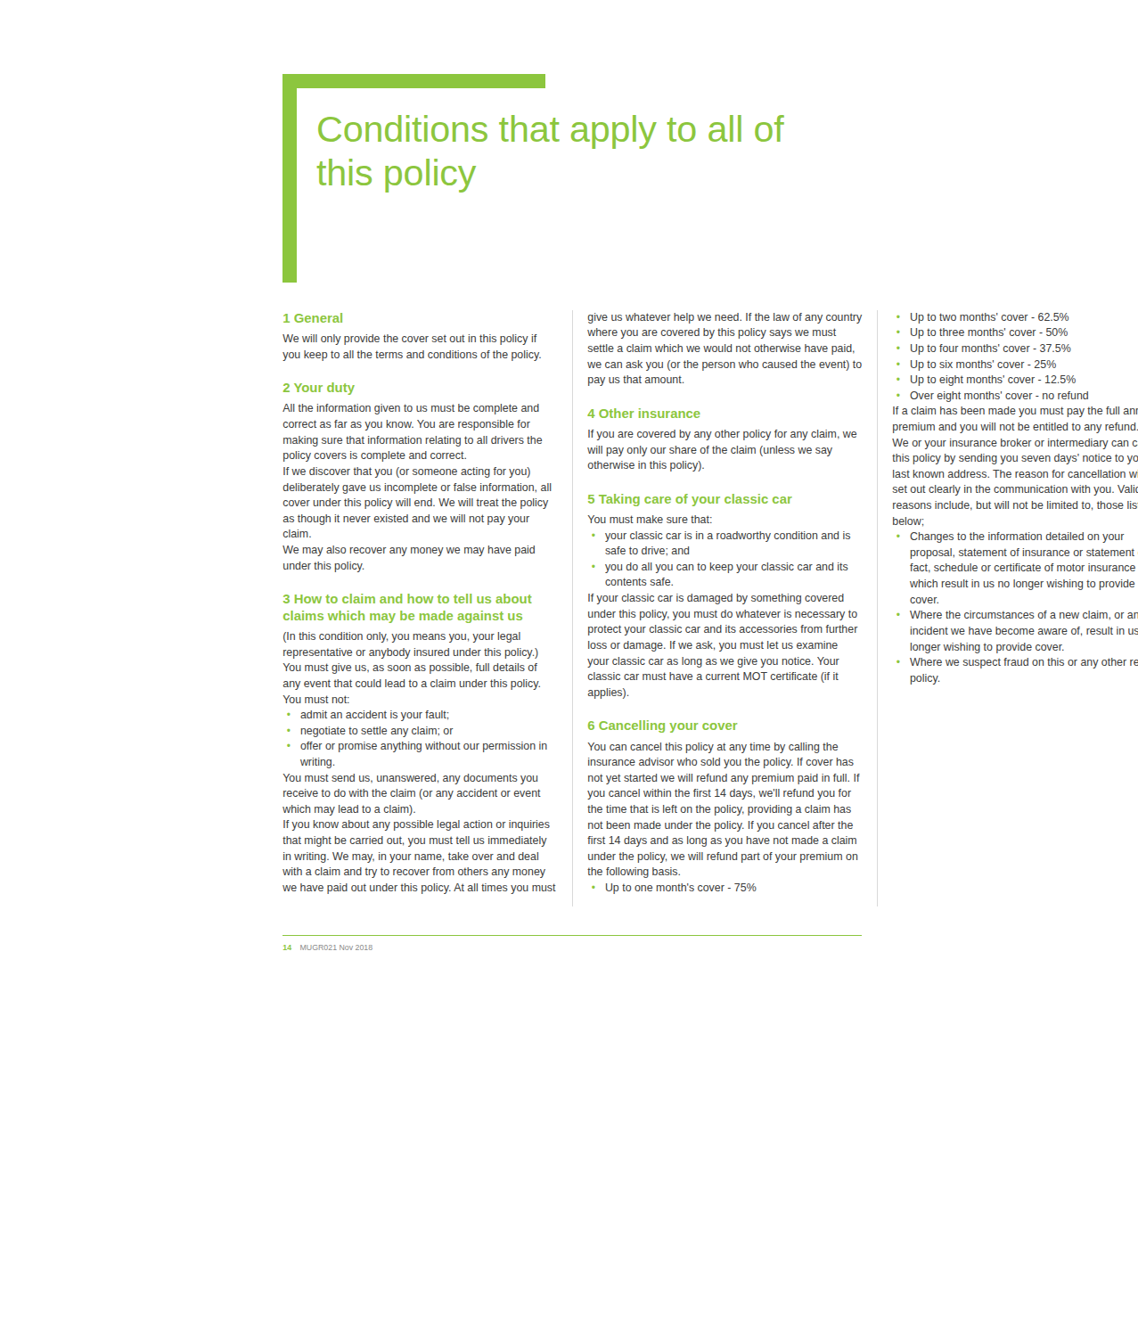Conditions that apply to all of this policy
1 General
We will only provide the cover set out in this policy if you keep to all the terms and conditions of the policy.
2 Your duty
All the information given to us must be complete and correct as far as you know. You are responsible for making sure that information relating to all drivers the policy covers is complete and correct.
If we discover that you (or someone acting for you) deliberately gave us incomplete or false information, all cover under this policy will end. We will treat the policy as though it never existed and we will not pay your claim.
We may also recover any money we may have paid under this policy.
3 How to claim and how to tell us about claims which may be made against us
(In this condition only, you means you, your legal representative or anybody insured under this policy.)
You must give us, as soon as possible, full details of any event that could lead to a claim under this policy. You must not:
admit an accident is your fault;
negotiate to settle any claim; or
offer or promise anything without our permission in writing.
You must send us, unanswered, any documents you receive to do with the claim (or any accident or event which may lead to a claim).
If you know about any possible legal action or inquiries that might be carried out, you must tell us immediately in writing. We may, in your name, take over and deal with a claim and try to recover from others any money we have paid out under this policy. At all times you must give us whatever help we need. If the law of any country where you are covered by this policy says we must settle a claim which we would not otherwise have paid, we can ask you (or the person who caused the event) to pay us that amount.
4 Other insurance
If you are covered by any other policy for any claim, we will pay only our share of the claim (unless we say otherwise in this policy).
5 Taking care of your classic car
You must make sure that:
your classic car is in a roadworthy condition and is safe to drive; and
you do all you can to keep your classic car and its contents safe.
If your classic car is damaged by something covered under this policy, you must do whatever is necessary to protect your classic car and its accessories from further loss or damage. If we ask, you must let us examine your classic car as long as we give you notice. Your classic car must have a current MOT certificate (if it applies).
6 Cancelling your cover
You can cancel this policy at any time by calling the insurance advisor who sold you the policy. If cover has not yet started we will refund any premium paid in full. If you cancel within the first 14 days, we'll refund you for the time that is left on the policy, providing a claim has not been made under the policy. If you cancel after the first 14 days and as long as you have not made a claim under the policy, we will refund part of your premium on the following basis.
Up to one month's cover - 75%
Up to two months' cover - 62.5%
Up to three months' cover - 50%
Up to four months' cover - 37.5%
Up to six months' cover - 25%
Up to eight months' cover - 12.5%
Over eight months' cover - no refund
If a claim has been made you must pay the full annual premium and you will not be entitled to any refund.
We or your insurance broker or intermediary can cancel this policy by sending you seven days' notice to your last known address. The reason for cancellation will be set out clearly in the communication with you. Valid reasons include, but will not be limited to, those listed below;
Changes to the information detailed on your proposal, statement of insurance or statement of fact, schedule or certificate of motor insurance which result in us no longer wishing to provide cover.
Where the circumstances of a new claim, or an incident we have become aware of, result in us no longer wishing to provide cover.
Where we suspect fraud on this or any other related policy.
14 MUGR021 Nov 2018